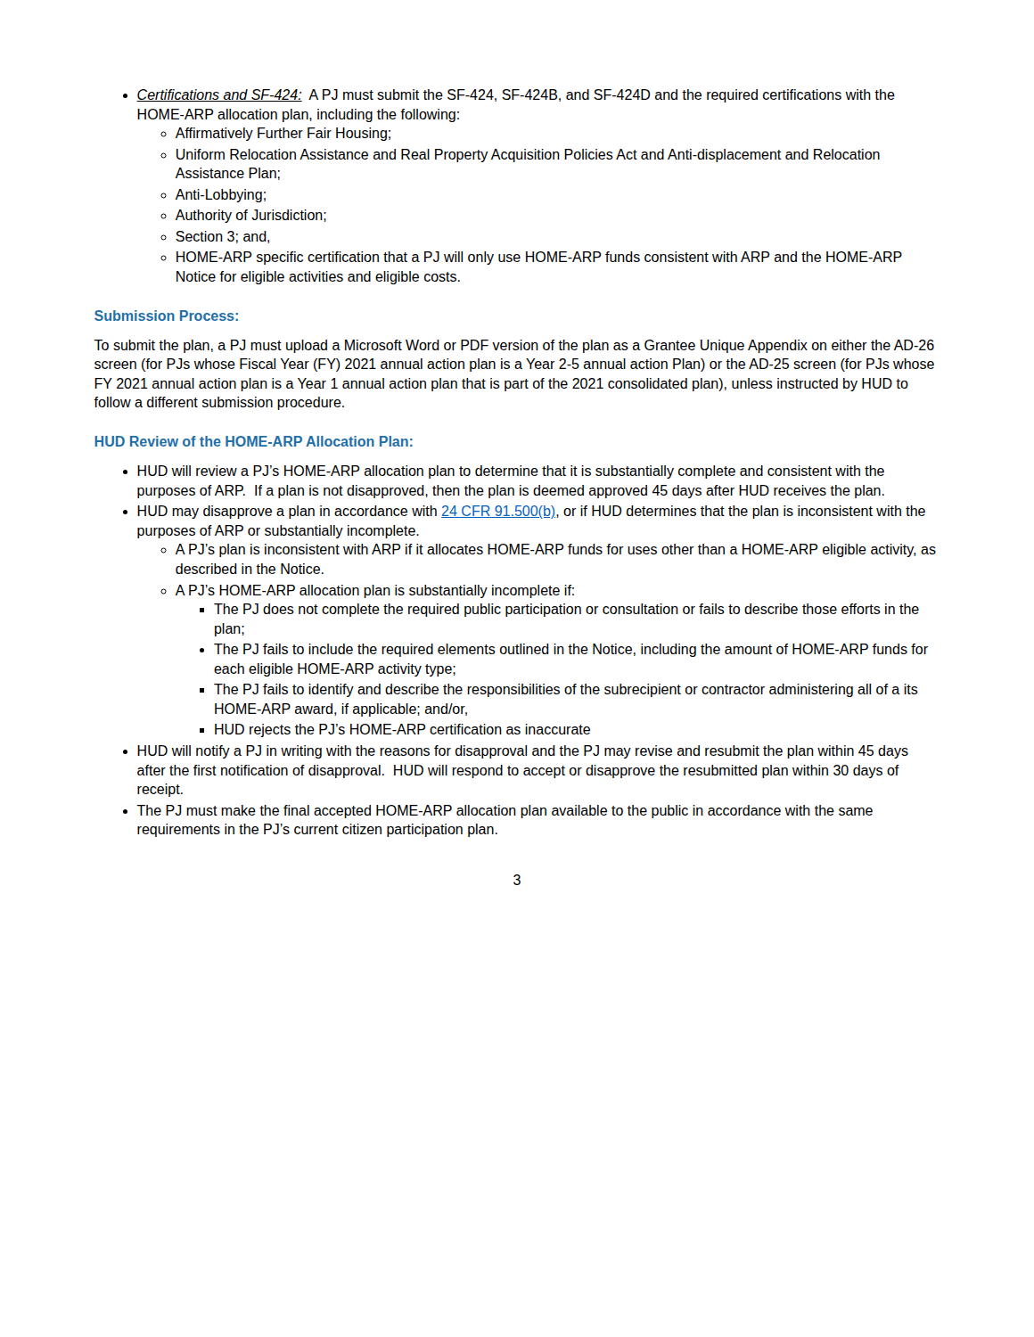Certifications and SF-424: A PJ must submit the SF-424, SF-424B, and SF-424D and the required certifications with the HOME-ARP allocation plan, including the following:
Affirmatively Further Fair Housing;
Uniform Relocation Assistance and Real Property Acquisition Policies Act and Anti-displacement and Relocation Assistance Plan;
Anti-Lobbying;
Authority of Jurisdiction;
Section 3; and,
HOME-ARP specific certification that a PJ will only use HOME-ARP funds consistent with ARP and the HOME-ARP Notice for eligible activities and eligible costs.
Submission Process:
To submit the plan, a PJ must upload a Microsoft Word or PDF version of the plan as a Grantee Unique Appendix on either the AD-26 screen (for PJs whose Fiscal Year (FY) 2021 annual action plan is a Year 2-5 annual action Plan) or the AD-25 screen (for PJs whose FY 2021 annual action plan is a Year 1 annual action plan that is part of the 2021 consolidated plan), unless instructed by HUD to follow a different submission procedure.
HUD Review of the HOME-ARP Allocation Plan:
HUD will review a PJ’s HOME-ARP allocation plan to determine that it is substantially complete and consistent with the purposes of ARP. If a plan is not disapproved, then the plan is deemed approved 45 days after HUD receives the plan.
HUD may disapprove a plan in accordance with 24 CFR 91.500(b), or if HUD determines that the plan is inconsistent with the purposes of ARP or substantially incomplete.
A PJ’s plan is inconsistent with ARP if it allocates HOME-ARP funds for uses other than a HOME-ARP eligible activity, as described in the Notice.
A PJ’s HOME-ARP allocation plan is substantially incomplete if:
The PJ does not complete the required public participation or consultation or fails to describe those efforts in the plan;
The PJ fails to include the required elements outlined in the Notice, including the amount of HOME-ARP funds for each eligible HOME-ARP activity type;
The PJ fails to identify and describe the responsibilities of the subrecipient or contractor administering all of a its HOME-ARP award, if applicable; and/or,
HUD rejects the PJ’s HOME-ARP certification as inaccurate
HUD will notify a PJ in writing with the reasons for disapproval and the PJ may revise and resubmit the plan within 45 days after the first notification of disapproval. HUD will respond to accept or disapprove the resubmitted plan within 30 days of receipt.
The PJ must make the final accepted HOME-ARP allocation plan available to the public in accordance with the same requirements in the PJ’s current citizen participation plan.
3